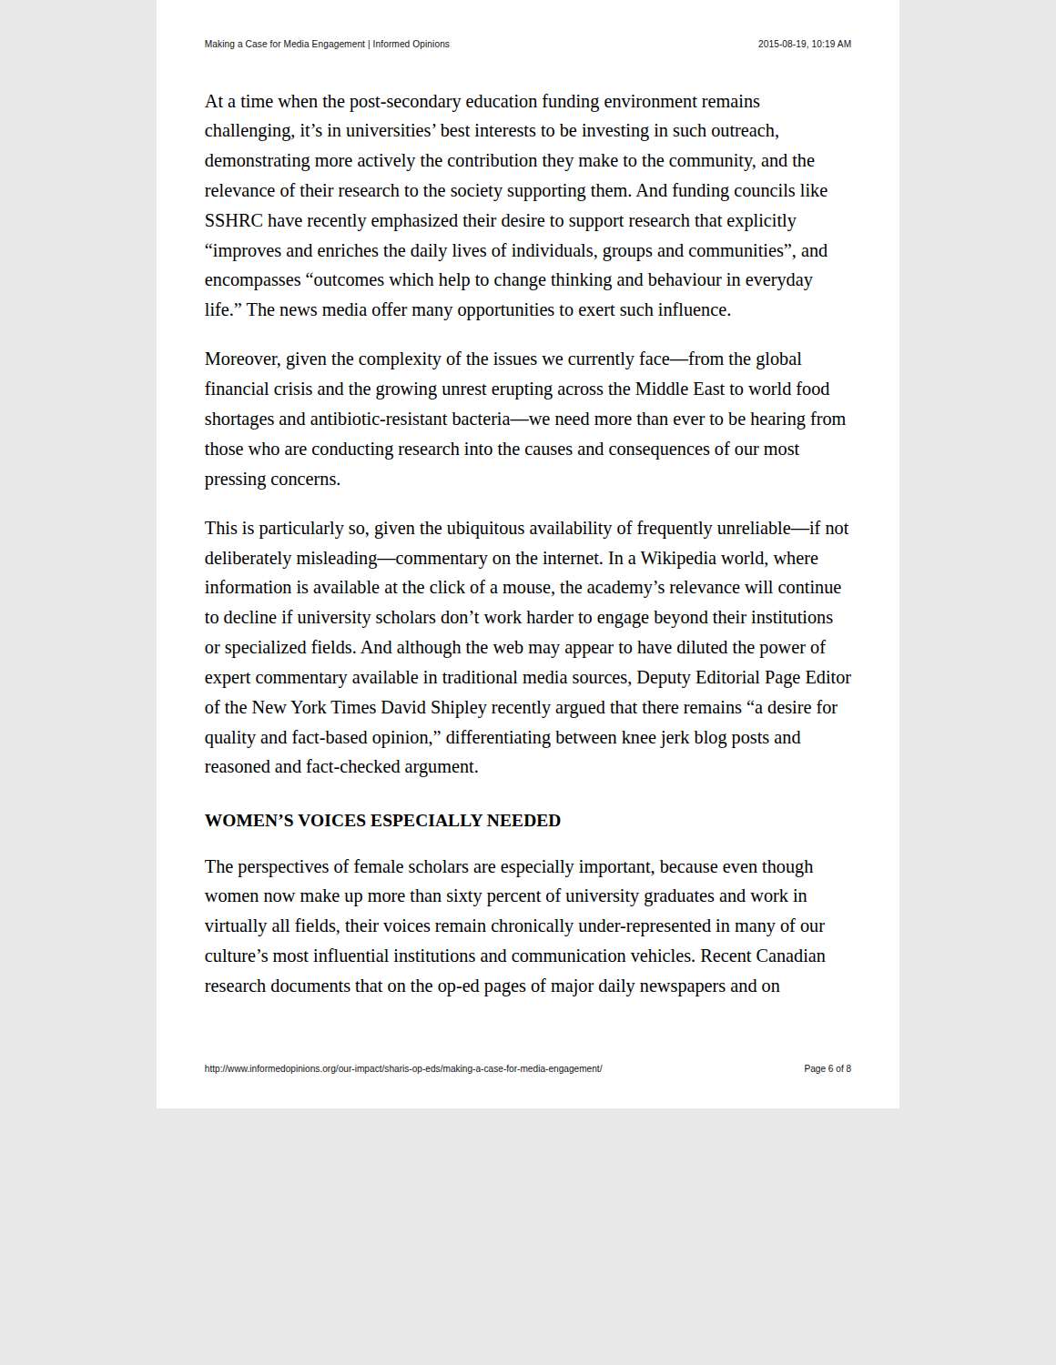Making a Case for Media Engagement | Informed Opinions
2015-08-19, 10:19 AM
At a time when the post-secondary education funding environment remains challenging, it’s in universities’ best interests to be investing in such outreach, demonstrating more actively the contribution they make to the community, and the relevance of their research to the society supporting them. And funding councils like SSHRC have recently emphasized their desire to support research that explicitly “improves and enriches the daily lives of individuals, groups and communities”, and encompasses “outcomes which help to change thinking and behaviour in everyday life.” The news media offer many opportunities to exert such influence.
Moreover, given the complexity of the issues we currently face—from the global financial crisis and the growing unrest erupting across the Middle East to world food shortages and antibiotic-resistant bacteria—we need more than ever to be hearing from those who are conducting research into the causes and consequences of our most pressing concerns.
This is particularly so, given the ubiquitous availability of frequently unreliable—if not deliberately misleading—commentary on the internet. In a Wikipedia world, where information is available at the click of a mouse, the academy’s relevance will continue to decline if university scholars don’t work harder to engage beyond their institutions or specialized fields. And although the web may appear to have diluted the power of expert commentary available in traditional media sources, Deputy Editorial Page Editor of the New York Times David Shipley recently argued that there remains “a desire for quality and fact-based opinion,” differentiating between knee jerk blog posts and reasoned and fact-checked argument.
WOMEN’S VOICES ESPECIALLY NEEDED
The perspectives of female scholars are especially important, because even though women now make up more than sixty percent of university graduates and work in virtually all fields, their voices remain chronically under-represented in many of our culture’s most influential institutions and communication vehicles. Recent Canadian research documents that on the op-ed pages of major daily newspapers and on
http://www.informedopinions.org/our-impact/sharis-op-eds/making-a-case-for-media-engagement/
Page 6 of 8